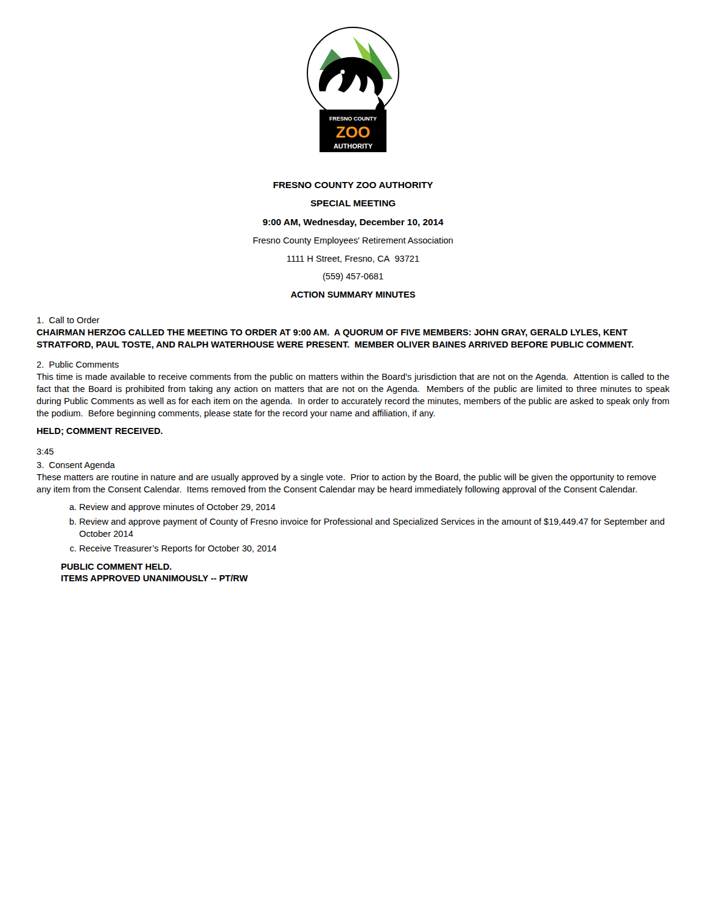FRESNO COUNTY ZOO AUTHORITY
FRESNO COUNTY ZOO AUTHORITY
SPECIAL MEETING
9:00 AM, Wednesday, December 10, 2014
Fresno County Employees' Retirement Association
1111 H Street, Fresno, CA 93721
(559) 457-0681
ACTION SUMMARY MINUTES
1. Call to Order
Chairman Herzog called the meeting to order at 9:00 AM. A quorum of five members: John Gray, Gerald Lyles, Kent Stratford, Paul Toste, and Ralph Waterhouse were present. Member Oliver Baines arrived before public comment.
2. Public Comments
This time is made available to receive comments from the public on matters within the Board's jurisdiction that are not on the Agenda. Attention is called to the fact that the Board is prohibited from taking any action on matters that are not on the Agenda. Members of the public are limited to three minutes to speak during Public Comments as well as for each item on the agenda. In order to accurately record the minutes, members of the public are asked to speak only from the podium. Before beginning comments, please state for the record your name and affiliation, if any.
Held; comment received.
3:45
3. Consent Agenda
These matters are routine in nature and are usually approved by a single vote. Prior to action by the Board, the public will be given the opportunity to remove any item from the Consent Calendar. Items removed from the Consent Calendar may be heard immediately following approval of the Consent Calendar.
Review and approve minutes of October 29, 2014
Review and approve payment of County of Fresno invoice for Professional and Specialized Services in the amount of $19,449.47 for September and October 2014
Receive Treasurer’s Reports for October 30, 2014
PUBLIC COMMENT HELD.
ITEMS APPROVED UNANIMOUSLY -- PT/RW